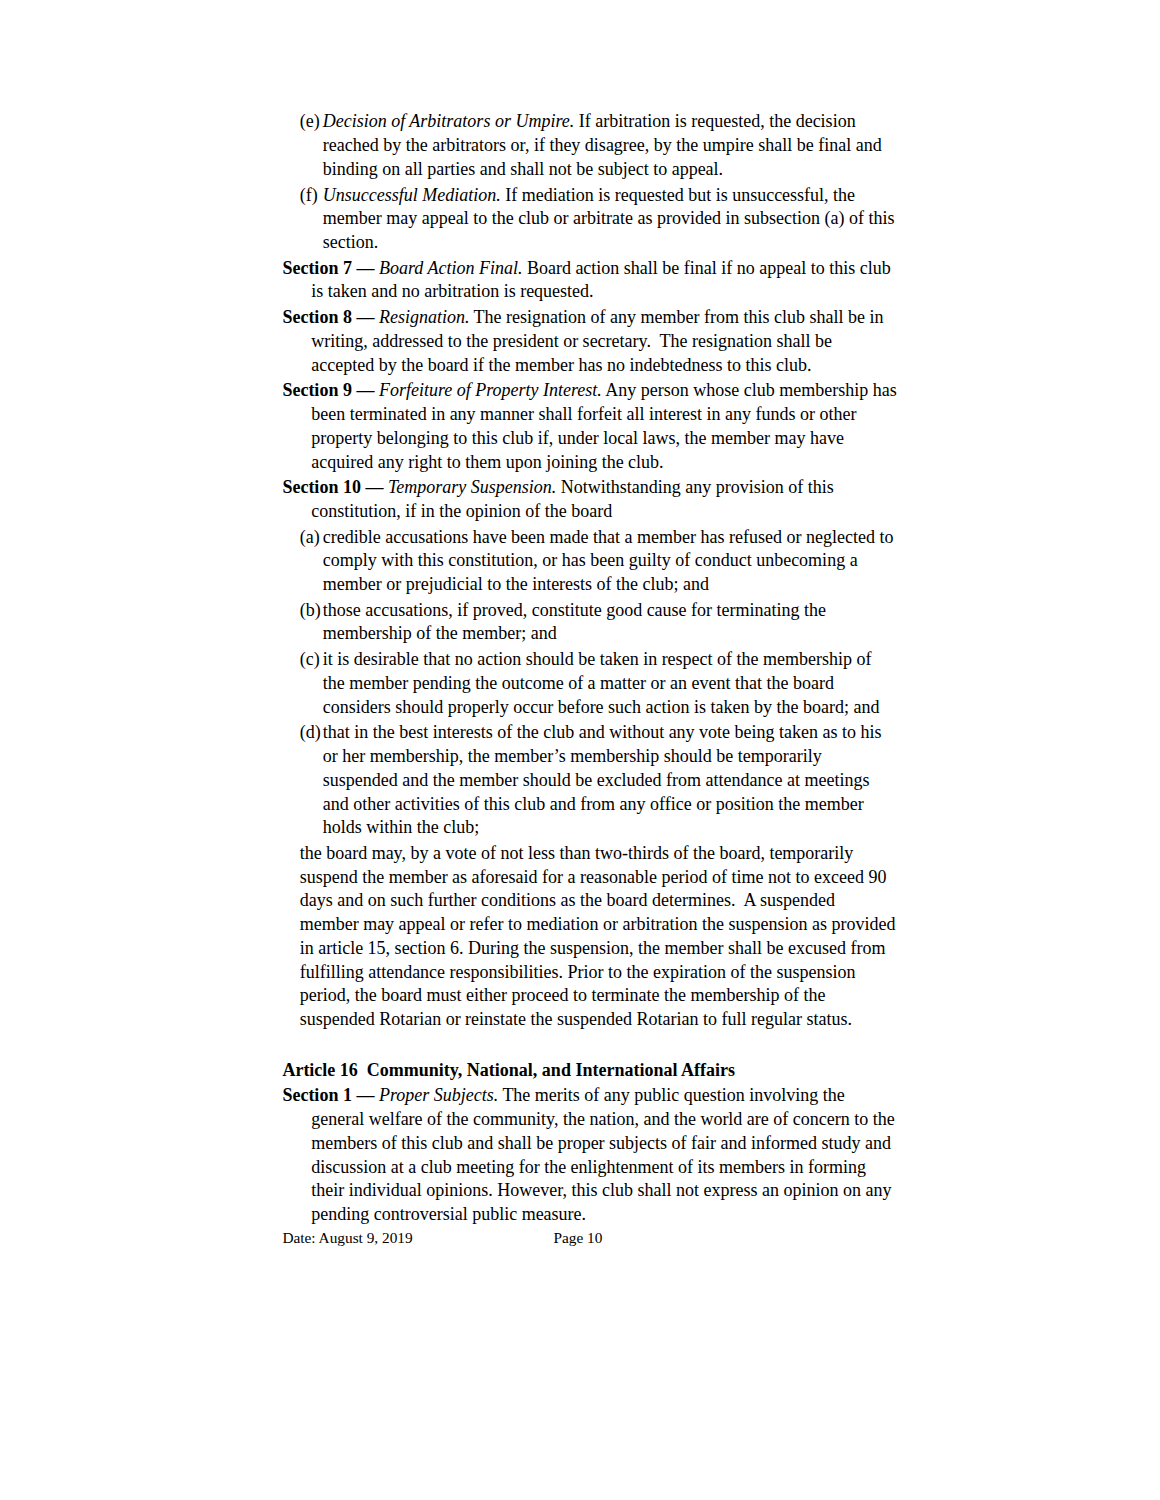(e)
Decision of Arbitrators or Umpire. If arbitration is requested, the decision reached by the arbitrators or, if they disagree, by the umpire shall be final and binding on all parties and shall not be subject to appeal.
(f)
Unsuccessful Mediation. If mediation is requested but is unsuccessful, the member may appeal to the club or arbitrate as provided in subsection (a) of this section.
Section 7 — Board Action Final. Board action shall be final if no appeal to this club is taken and no arbitration is requested.
Section 8 — Resignation. The resignation of any member from this club shall be in writing, addressed to the president or secretary. The resignation shall be accepted by the board if the member has no indebtedness to this club.
Section 9 — Forfeiture of Property Interest. Any person whose club membership has been terminated in any manner shall forfeit all interest in any funds or other property belonging to this club if, under local laws, the member may have acquired any right to them upon joining the club.
Section 10 — Temporary Suspension. Notwithstanding any provision of this constitution, if in the opinion of the board
(a)
credible accusations have been made that a member has refused or neglected to comply with this constitution, or has been guilty of conduct unbecoming a member or prejudicial to the interests of the club; and
(b)
those accusations, if proved, constitute good cause for terminating the membership of the member; and
(c)
it is desirable that no action should be taken in respect of the membership of the member pending the outcome of a matter or an event that the board considers should properly occur before such action is taken by the board; and
(d)
that in the best interests of the club and without any vote being taken as to his or her membership, the member’s membership should be temporarily suspended and the member should be excluded from attendance at meetings and other activities of this club and from any office or position the member holds within the club;
the board may, by a vote of not less than two-thirds of the board, temporarily suspend the member as aforesaid for a reasonable period of time not to exceed 90 days and on such further conditions as the board determines. A suspended member may appeal or refer to mediation or arbitration the suspension as provided in article 15, section 6. During the suspension, the member shall be excused from fulfilling attendance responsibilities. Prior to the expiration of the suspension period, the board must either proceed to terminate the membership of the suspended Rotarian or reinstate the suspended Rotarian to full regular status.
Article 16 Community, National, and International Affairs
Section 1 — Proper Subjects. The merits of any public question involving the general welfare of the community, the nation, and the world are of concern to the members of this club and shall be proper subjects of fair and informed study and discussion at a club meeting for the enlightenment of its members in forming their individual opinions. However, this club shall not express an opinion on any pending controversial public measure.
Date: August 9, 2019
Page 10